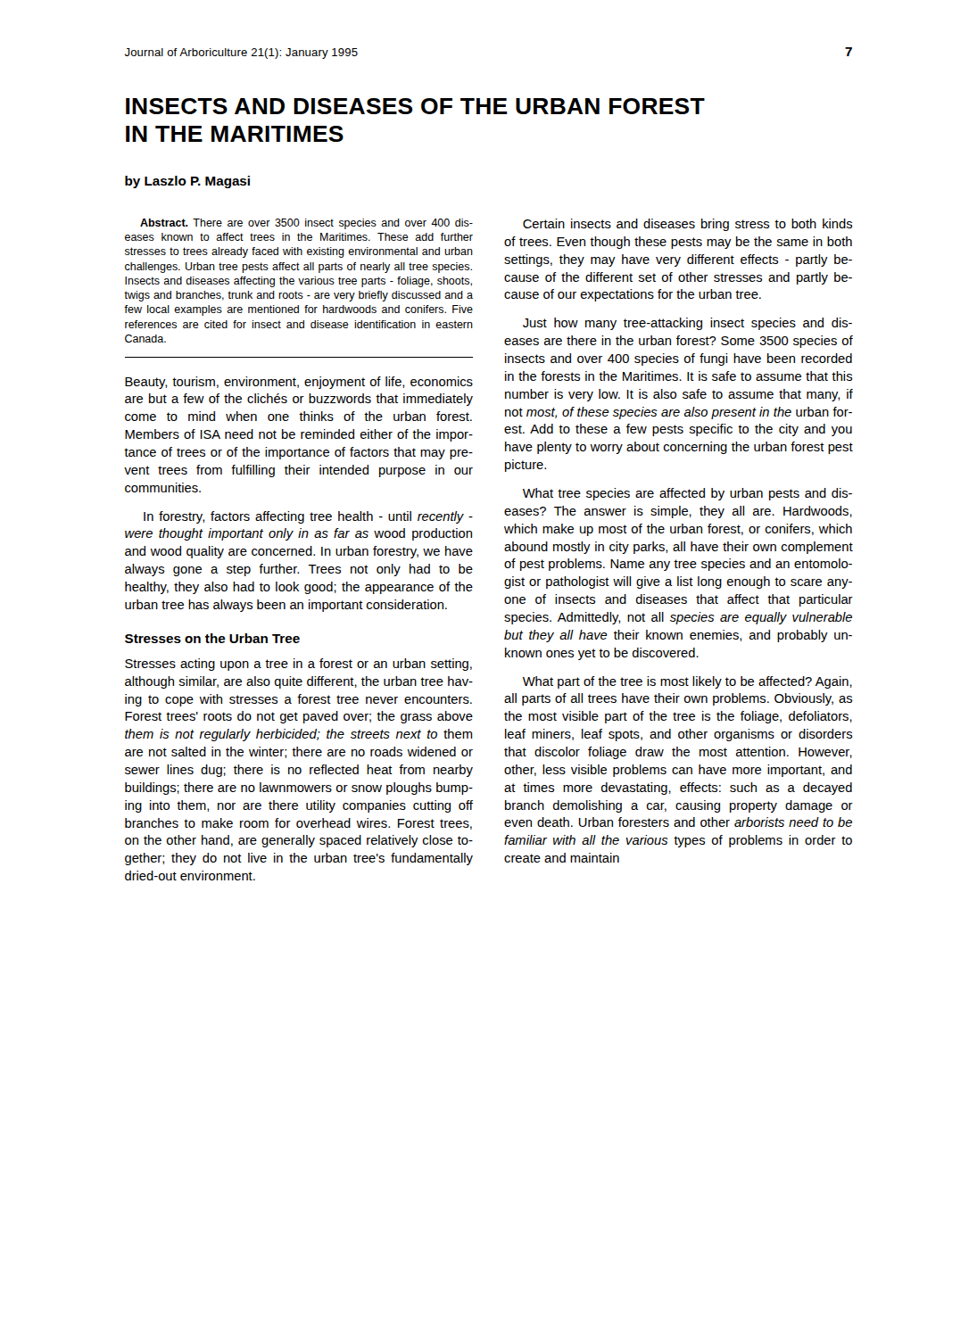Journal of Arboriculture 21(1): January 1995 7
INSECTS AND DISEASES OF THE URBAN FOREST
IN THE MARITIMES
by Laszlo P. Magasi
Abstract. There are over 3500 insect species and over 400 diseases known to affect trees in the Maritimes. These add further stresses to trees already faced with existing environmental and urban challenges. Urban tree pests affect all parts of nearly all tree species. Insects and diseases affecting the various tree parts - foliage, shoots, twigs and branches, trunk and roots - are very briefly discussed and a few local examples are mentioned for hardwoods and conifers. Five references are cited for insect and disease identification in eastern Canada.
Beauty, tourism, environment, enjoyment of life, economics are but a few of the clichés or buzzwords that immediately come to mind when one thinks of the urban forest. Members of ISA need not be reminded either of the importance of trees or of the importance of factors that may prevent trees from fulfilling their intended purpose in our communities.
In forestry, factors affecting tree health - until recently - were thought important only in as far as wood production and wood quality are concerned. In urban forestry, we have always gone a step further. Trees not only had to be healthy, they also had to look good; the appearance of the urban tree has always been an important consideration.
Stresses on the Urban Tree
Stresses acting upon a tree in a forest or an urban setting, although similar, are also quite different, the urban tree having to cope with stresses a forest tree never encounters. Forest trees' roots do not get paved over; the grass above them is not regularly herbicided; the streets next to them are not salted in the winter; there are no roads widened or sewer lines dug; there is no reflected heat from nearby buildings; there are no lawnmowers or snow ploughs bumping into them, nor are there utility companies cutting off branches to make room for overhead wires. Forest trees, on the other hand, are generally spaced relatively close together; they do not live in the urban tree's fundamentally dried-out environment.
Certain insects and diseases bring stress to both kinds of trees. Even though these pests may be the same in both settings, they may have very different effects - partly because of the different set of other stresses and partly because of our expectations for the urban tree.
Just how many tree-attacking insect species and diseases are there in the urban forest? Some 3500 species of insects and over 400 species of fungi have been recorded in the forests in the Maritimes. It is safe to assume that this number is very low. It is also safe to assume that many, if not most, of these species are also present in the urban forest. Add to these a few pests specific to the city and you have plenty to worry about concerning the urban forest pest picture.
What tree species are affected by urban pests and diseases? The answer is simple, they all are. Hardwoods, which make up most of the urban forest, or conifers, which abound mostly in city parks, all have their own complement of pest problems. Name any tree species and an entomologist or pathologist will give a list long enough to scare anyone of insects and diseases that affect that particular species. Admittedly, not all species are equally vulnerable but they all have their known enemies, and probably unknown ones yet to be discovered.
What part of the tree is most likely to be affected? Again, all parts of all trees have their own problems. Obviously, as the most visible part of the tree is the foliage, defoliators, leaf miners, leaf spots, and other organisms or disorders that discolor foliage draw the most attention. However, other, less visible problems can have more important, and at times more devastating, effects: such as a decayed branch demolishing a car, causing property damage or even death. Urban foresters and other arborists need to be familiar with all the various types of problems in order to create and maintain